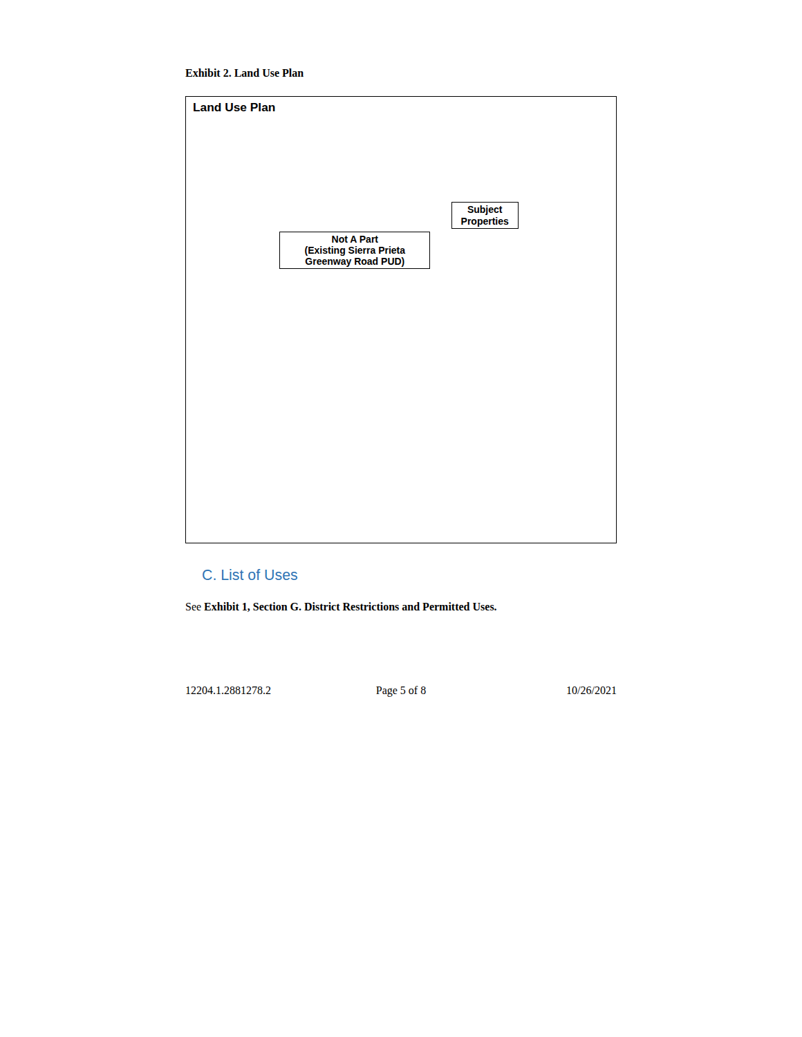Exhibit 2. Land Use Plan
Land Use Plan
Subject
Properties
Not A Part
(Existing Sierra Prieta Greenway Road PUD)
C. List of Uses
See Exhibit 1, Section G. District Restrictions and Permitted Uses.
| 12204.1.2881278.2 | Page 5 of 8 | 10/26/2021 |